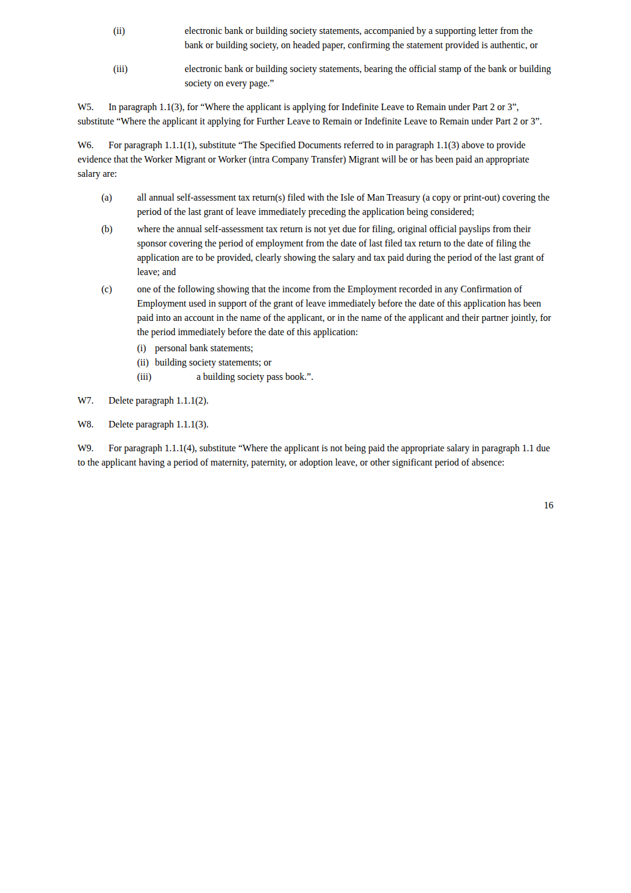(ii) electronic bank or building society statements, accompanied by a supporting letter from the bank or building society, on headed paper, confirming the statement provided is authentic, or
(iii) electronic bank or building society statements, bearing the official stamp of the bank or building society on every page.”
W5. In paragraph 1.1(3), for “Where the applicant is applying for Indefinite Leave to Remain under Part 2 or 3”, substitute “Where the applicant it applying for Further Leave to Remain or Indefinite Leave to Remain under Part 2 or 3”.
W6. For paragraph 1.1.1(1), substitute “The Specified Documents referred to in paragraph 1.1(3) above to provide evidence that the Worker Migrant or Worker (intra Company Transfer) Migrant will be or has been paid an appropriate salary are:
(a) all annual self-assessment tax return(s) filed with the Isle of Man Treasury (a copy or print-out) covering the period of the last grant of leave immediately preceding the application being considered;
(b) where the annual self-assessment tax return is not yet due for filing, original official payslips from their sponsor covering the period of employment from the date of last filed tax return to the date of filing the application are to be provided, clearly showing the salary and tax paid during the period of the last grant of leave; and
(c) one of the following showing that the income from the Employment recorded in any Confirmation of Employment used in support of the grant of leave immediately before the date of this application has been paid into an account in the name of the applicant, or in the name of the applicant and their partner jointly, for the period immediately before the date of this application:
(i) personal bank statements;
(ii) building society statements; or
(iii) a building society pass book.”.
W7. Delete paragraph 1.1.1(2).
W8. Delete paragraph 1.1.1(3).
W9. For paragraph 1.1.1(4), substitute “Where the applicant is not being paid the appropriate salary in paragraph 1.1 due to the applicant having a period of maternity, paternity, or adoption leave, or other significant period of absence:
16